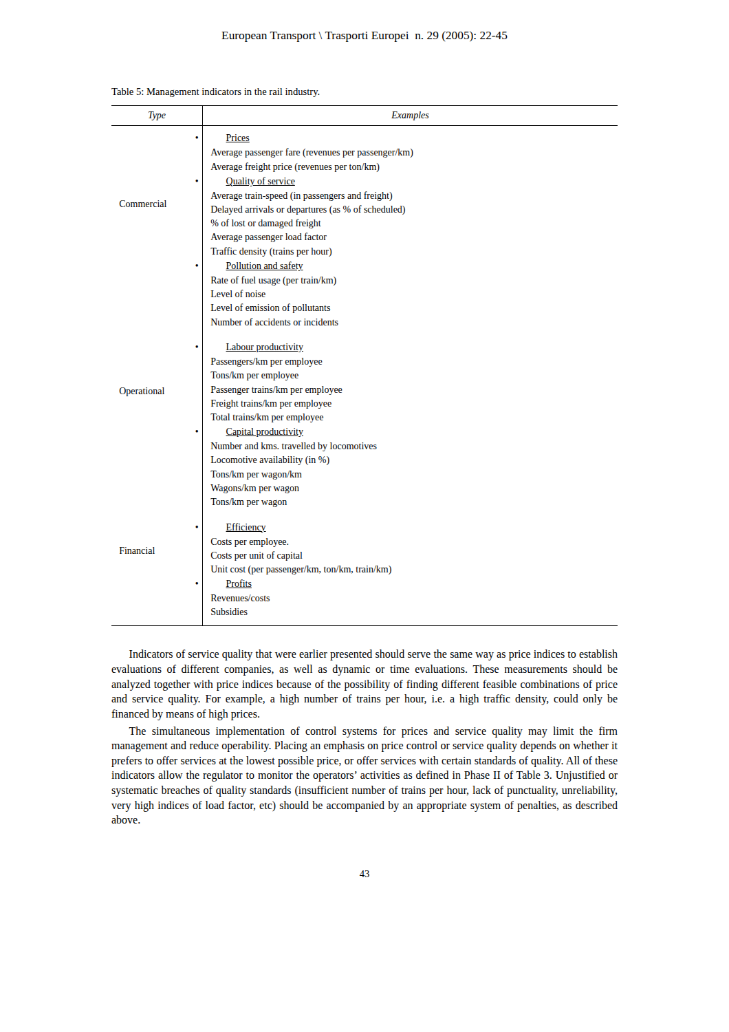European Transport \ Trasporti Europei n. 29 (2005): 22-45
Table 5: Management indicators in the rail industry.
| Type | Examples |
| --- | --- |
| Commercial | • Prices Average passenger fare (revenues per passenger/km) Average freight price (revenues per ton/km) • Quality of service Average train-speed (in passengers and freight) Delayed arrivals or departures (as % of scheduled) % of lost or damaged freight Average passenger load factor Traffic density (trains per hour) • Pollution and safety Rate of fuel usage (per train/km) Level of noise Level of emission of pollutants Number of accidents or incidents |
| Operational | • Labour productivity Passengers/km per employee Tons/km per employee Passenger trains/km per employee Freight trains/km per employee Total trains/km per employee • Capital productivity Number and kms. travelled by locomotives Locomotive availability (in %) Tons/km per wagon/km Wagons/km per wagon Tons/km per wagon |
| Financial | • Efficiency Costs per employee. Costs per unit of capital Unit cost (per passenger/km, ton/km, train/km) • Profits Revenues/costs Subsidies |
Indicators of service quality that were earlier presented should serve the same way as price indices to establish evaluations of different companies, as well as dynamic or time evaluations. These measurements should be analyzed together with price indices because of the possibility of finding different feasible combinations of price and service quality. For example, a high number of trains per hour, i.e. a high traffic density, could only be financed by means of high prices.
The simultaneous implementation of control systems for prices and service quality may limit the firm management and reduce operability. Placing an emphasis on price control or service quality depends on whether it prefers to offer services at the lowest possible price, or offer services with certain standards of quality. All of these indicators allow the regulator to monitor the operators’ activities as defined in Phase II of Table 3. Unjustified or systematic breaches of quality standards (insufficient number of trains per hour, lack of punctuality, unreliability, very high indices of load factor, etc) should be accompanied by an appropriate system of penalties, as described above.
43